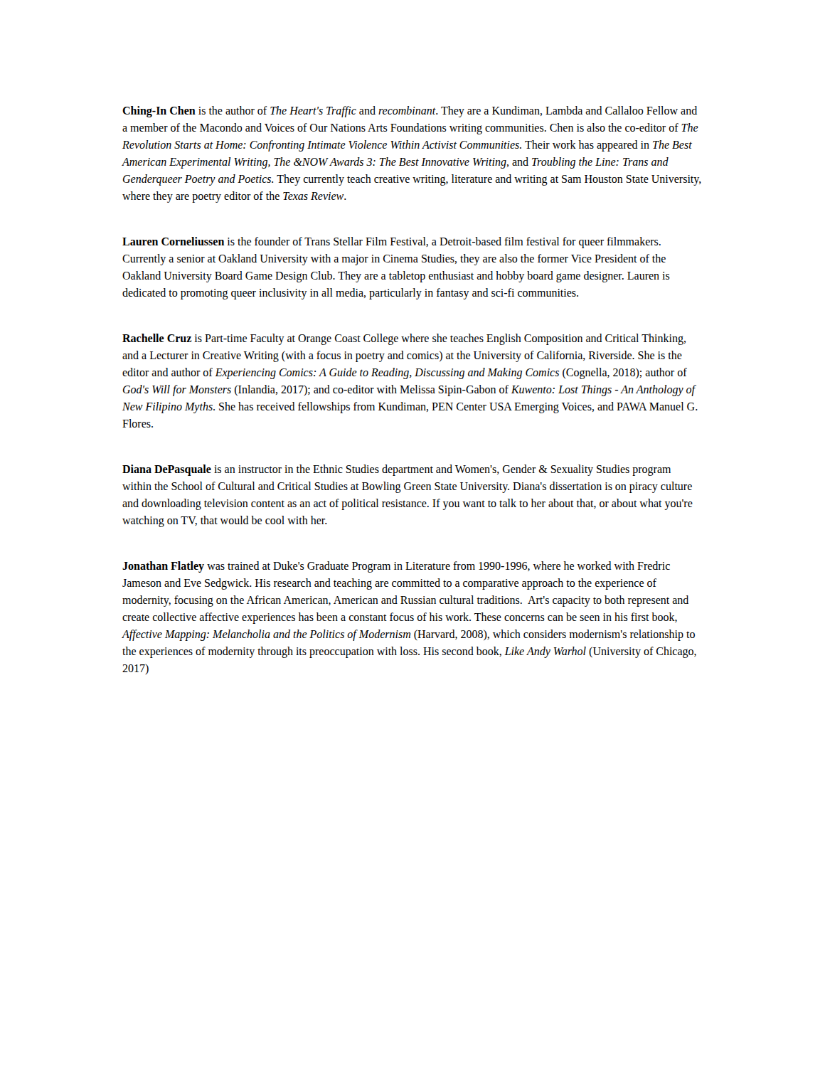Ching-In Chen is the author of The Heart's Traffic and recombinant. They are a Kundiman, Lambda and Callaloo Fellow and a member of the Macondo and Voices of Our Nations Arts Foundations writing communities. Chen is also the co-editor of The Revolution Starts at Home: Confronting Intimate Violence Within Activist Communities. Their work has appeared in The Best American Experimental Writing, The &NOW Awards 3: The Best Innovative Writing, and Troubling the Line: Trans and Genderqueer Poetry and Poetics. They currently teach creative writing, literature and writing at Sam Houston State University, where they are poetry editor of the Texas Review.
Lauren Corneliussen is the founder of Trans Stellar Film Festival, a Detroit-based film festival for queer filmmakers. Currently a senior at Oakland University with a major in Cinema Studies, they are also the former Vice President of the Oakland University Board Game Design Club. They are a tabletop enthusiast and hobby board game designer. Lauren is dedicated to promoting queer inclusivity in all media, particularly in fantasy and sci-fi communities.
Rachelle Cruz is Part-time Faculty at Orange Coast College where she teaches English Composition and Critical Thinking, and a Lecturer in Creative Writing (with a focus in poetry and comics) at the University of California, Riverside. She is the editor and author of Experiencing Comics: A Guide to Reading, Discussing and Making Comics (Cognella, 2018); author of God's Will for Monsters (Inlandia, 2017); and co-editor with Melissa Sipin-Gabon of Kuwento: Lost Things - An Anthology of New Filipino Myths. She has received fellowships from Kundiman, PEN Center USA Emerging Voices, and PAWA Manuel G. Flores.
Diana DePasquale is an instructor in the Ethnic Studies department and Women's, Gender & Sexuality Studies program within the School of Cultural and Critical Studies at Bowling Green State University. Diana's dissertation is on piracy culture and downloading television content as an act of political resistance. If you want to talk to her about that, or about what you're watching on TV, that would be cool with her.
Jonathan Flatley was trained at Duke's Graduate Program in Literature from 1990-1996, where he worked with Fredric Jameson and Eve Sedgwick. His research and teaching are committed to a comparative approach to the experience of modernity, focusing on the African American, American and Russian cultural traditions. Art's capacity to both represent and create collective affective experiences has been a constant focus of his work. These concerns can be seen in his first book, Affective Mapping: Melancholia and the Politics of Modernism (Harvard, 2008), which considers modernism's relationship to the experiences of modernity through its preoccupation with loss. His second book, Like Andy Warhol (University of Chicago, 2017)